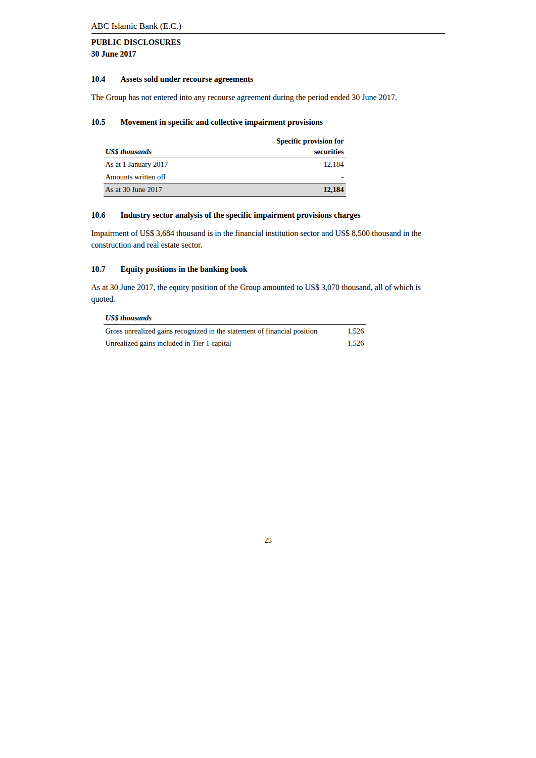ABC Islamic Bank (E.C.)
PUBLIC DISCLOSURES
30 June 2017
10.4 Assets sold under recourse agreements
The Group has not entered into any recourse agreement during the period ended 30 June 2017.
10.5 Movement in specific and collective impairment provisions
| US$ thousands | Specific provision for securities |
| --- | --- |
| As at 1 January 2017 | 12,184 |
| Amounts written off | - |
| As at 30 June 2017 | 12,184 |
10.6 Industry sector analysis of the specific impairment provisions charges
Impairment of US$ 3,684 thousand is in the financial institution sector and US$ 8,500 thousand in the construction and real estate sector.
10.7 Equity positions in the banking book
As at 30 June 2017, the equity position of the Group amounted to US$ 3,070 thousand, all of which is quoted.
| US$ thousands | |
| --- | --- |
| Gross unrealized gains recognized in the statement of financial position | 1,526 |
| Unrealized gains included in Tier 1 capital | 1,526 |
25